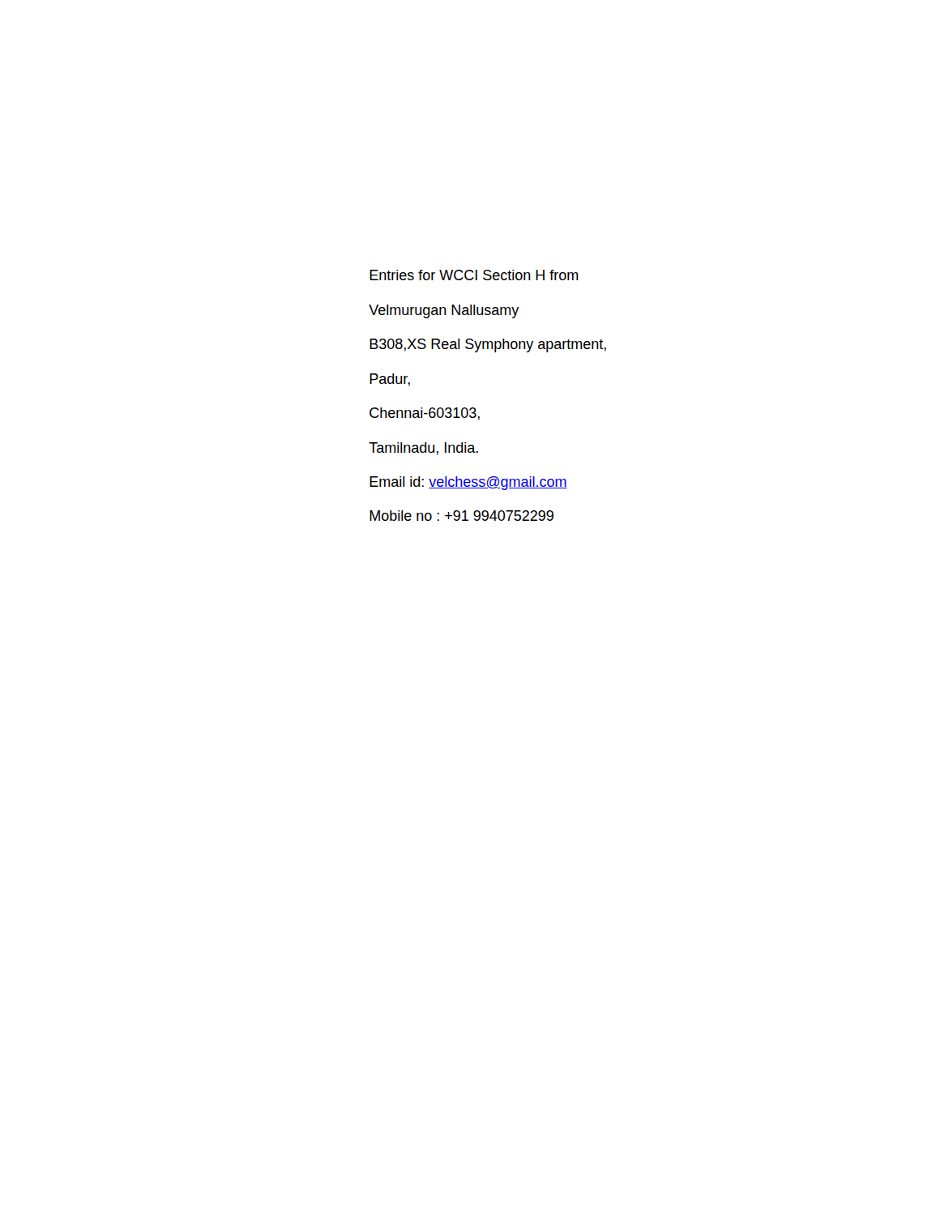Entries for WCCI Section H from
Velmurugan Nallusamy
B308,XS Real Symphony apartment,
Padur,
Chennai-603103,
Tamilnadu, India.
Email id: velchess@gmail.com
Mobile no : +91 9940752299